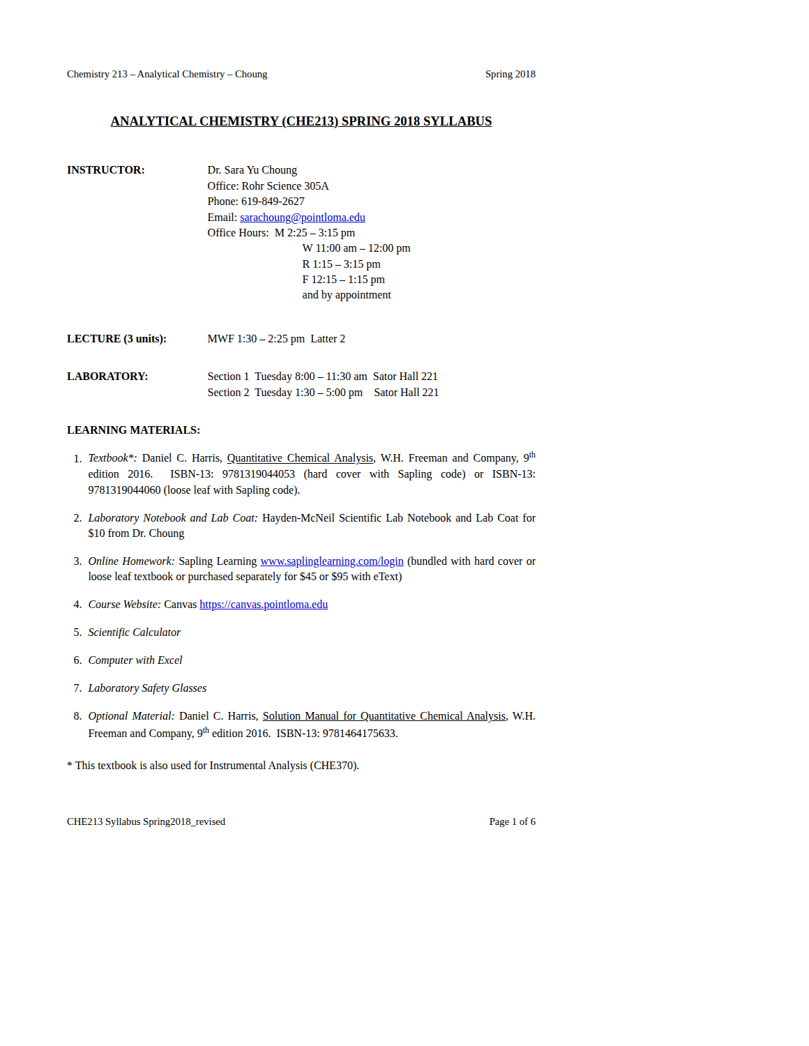Chemistry 213 – Analytical Chemistry – Choung Spring 2018
ANALYTICAL CHEMISTRY (CHE213) SPRING 2018 SYLLABUS
INSTRUCTOR:
Dr. Sara Yu Choung
Office: Rohr Science 305A
Phone: 619-849-2627
Email: sarachoung@pointloma.edu
Office Hours: M 2:25 – 3:15 pm
W 11:00 am – 12:00 pm
R 1:15 – 3:15 pm
F 12:15 – 1:15 pm
and by appointment
LECTURE (3 units):
MWF 1:30 – 2:25 pm Latter 2
LABORATORY:
Section 1 Tuesday 8:00 – 11:30 am Sator Hall 221 Section 2 Tuesday 1:30 – 5:00 pm Sator Hall 221
LEARNING MATERIALS:
Textbook*: Daniel C. Harris, Quantitative Chemical Analysis, W.H. Freeman and Company, 9th edition 2016. ISBN-13: 9781319044053 (hard cover with Sapling code) or ISBN-13: 9781319044060 (loose leaf with Sapling code).
Laboratory Notebook and Lab Coat: Hayden-McNeil Scientific Lab Notebook and Lab Coat for $10 from Dr. Choung
Online Homework: Sapling Learning www.saplinglearning.com/login (bundled with hard cover or loose leaf textbook or purchased separately for $45 or $95 with eText)
Course Website: Canvas https://canvas.pointloma.edu
Scientific Calculator
Computer with Excel
Laboratory Safety Glasses
Optional Material: Daniel C. Harris, Solution Manual for Quantitative Chemical Analysis, W.H. Freeman and Company, 9th edition 2016. ISBN-13: 9781464175633.
* This textbook is also used for Instrumental Analysis (CHE370).
CHE213 Syllabus Spring2018_revised Page 1 of 6